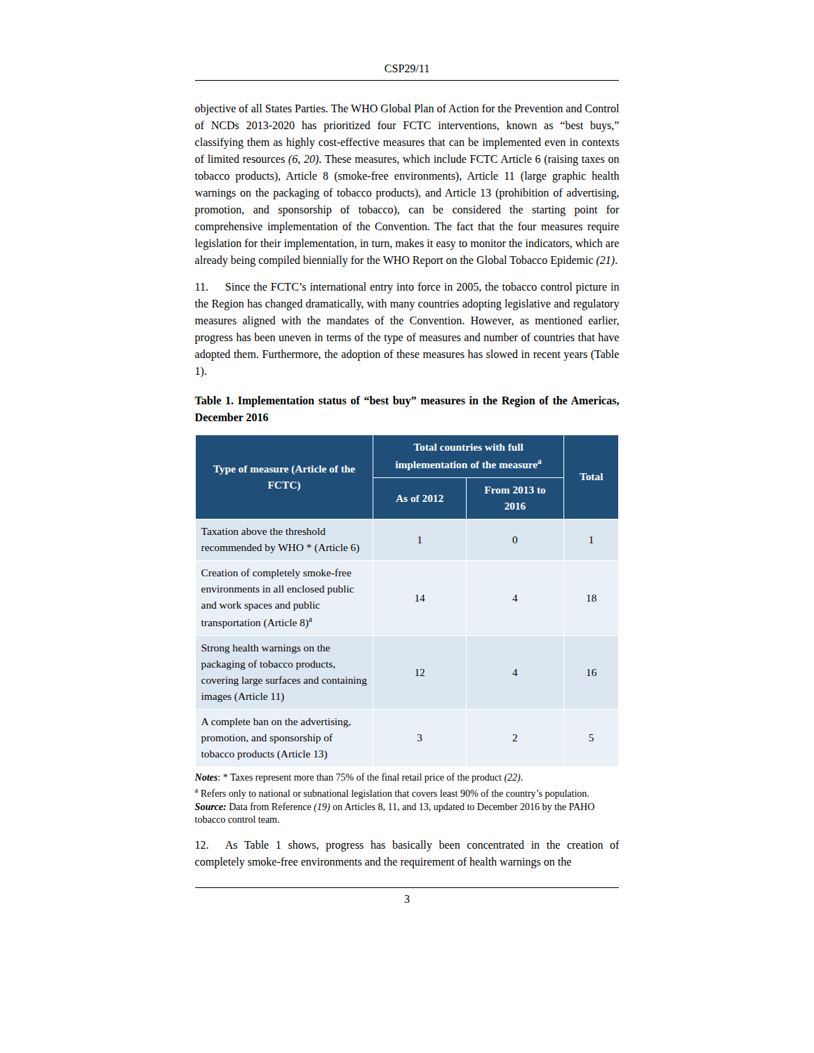CSP29/11
objective of all States Parties. The WHO Global Plan of Action for the Prevention and Control of NCDs 2013-2020 has prioritized four FCTC interventions, known as “best buys,” classifying them as highly cost-effective measures that can be implemented even in contexts of limited resources (6, 20). These measures, which include FCTC Article 6 (raising taxes on tobacco products), Article 8 (smoke-free environments), Article 11 (large graphic health warnings on the packaging of tobacco products), and Article 13 (prohibition of advertising, promotion, and sponsorship of tobacco), can be considered the starting point for comprehensive implementation of the Convention. The fact that the four measures require legislation for their implementation, in turn, makes it easy to monitor the indicators, which are already being compiled biennially for the WHO Report on the Global Tobacco Epidemic (21).
11. Since the FCTC’s international entry into force in 2005, the tobacco control picture in the Region has changed dramatically, with many countries adopting legislative and regulatory measures aligned with the mandates of the Convention. However, as mentioned earlier, progress has been uneven in terms of the type of measures and number of countries that have adopted them. Furthermore, the adoption of these measures has slowed in recent years (Table 1).
Table 1. Implementation status of “best buy” measures in the Region of the Americas, December 2016
| Type of measure (Article of the FCTC) | Total countries with full implementation of the measure a | Total |
| --- | --- | --- |
| As of 2012 | From 2013 to 2016 |
| Taxation above the threshold recommended by WHO * (Article 6) | 1 | 0 | 1 |
| Creation of completely smoke-free environments in all enclosed public and work spaces and public transportation (Article 8) a | 14 | 4 | 18 |
| Strong health warnings on the packaging of tobacco products, covering large surfaces and containing images (Article 11) | 12 | 4 | 16 |
| A complete ban on the advertising, promotion, and sponsorship of tobacco products (Article 13) | 3 | 2 | 5 |
Notes: * Taxes represent more than 75% of the final retail price of the product (22).
a Refers only to national or subnational legislation that covers least 90% of the country’s population.
Source: Data from Reference (19) on Articles 8, 11, and 13, updated to December 2016 by the PAHO tobacco control team.
12. As Table 1 shows, progress has basically been concentrated in the creation of completely smoke-free environments and the requirement of health warnings on the
3